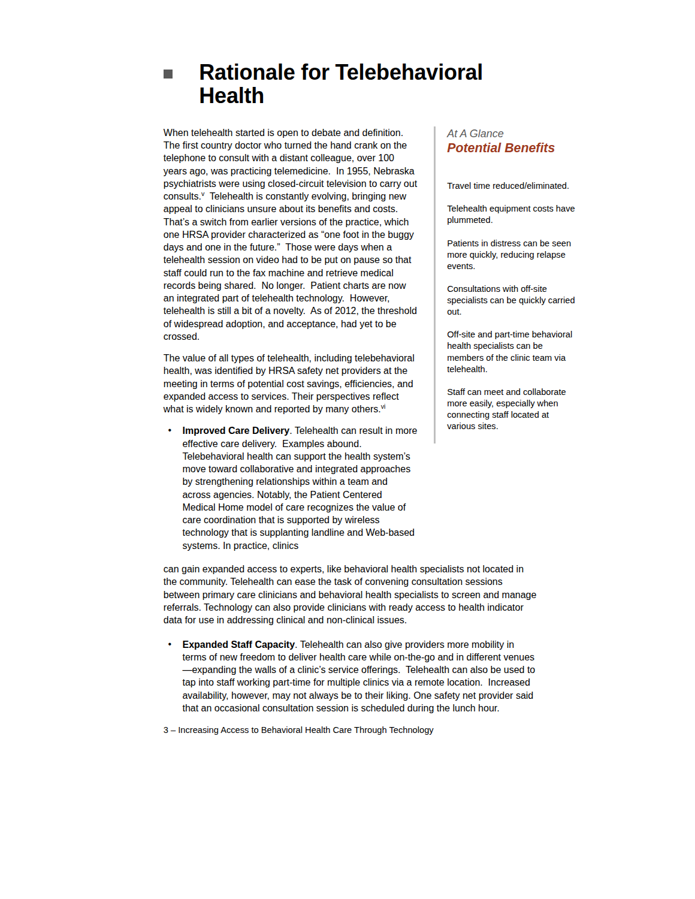Rationale for Telebehavioral Health
When telehealth started is open to debate and definition. The first country doctor who turned the hand crank on the telephone to consult with a distant colleague, over 100 years ago, was practicing telemedicine. In 1955, Nebraska psychiatrists were using closed-circuit television to carry out consults.v Telehealth is constantly evolving, bringing new appeal to clinicians unsure about its benefits and costs. That’s a switch from earlier versions of the practice, which one HRSA provider characterized as “one foot in the buggy days and one in the future.” Those were days when a telehealth session on video had to be put on pause so that staff could run to the fax machine and retrieve medical records being shared. No longer. Patient charts are now an integrated part of telehealth technology. However, telehealth is still a bit of a novelty. As of 2012, the threshold of widespread adoption, and acceptance, had yet to be crossed.
The value of all types of telehealth, including telebehavioral health, was identified by HRSA safety net providers at the meeting in terms of potential cost savings, efficiencies, and expanded access to services. Their perspectives reflect what is widely known and reported by many others.vi
Improved Care Delivery. Telehealth can result in more effective care delivery. Examples abound. Telebehavioral health can support the health system’s move toward collaborative and integrated approaches by strengthening relationships within a team and across agencies. Notably, the Patient Centered Medical Home model of care recognizes the value of care coordination that is supported by wireless technology that is supplanting landline and Web-based systems. In practice, clinics
At A Glance
Potential Benefits
Travel time reduced/eliminated.
Telehealth equipment costs have plummeted.
Patients in distress can be seen more quickly, reducing relapse events.
Consultations with off-site specialists can be quickly carried out.
Off-site and part-time behavioral health specialists can be members of the clinic team via telehealth.
Staff can meet and collaborate more easily, especially when connecting staff located at various sites.
can gain expanded access to experts, like behavioral health specialists not located in the community. Telehealth can ease the task of convening consultation sessions between primary care clinicians and behavioral health specialists to screen and manage referrals. Technology can also provide clinicians with ready access to health indicator data for use in addressing clinical and non-clinical issues.
Expanded Staff Capacity. Telehealth can also give providers more mobility in terms of new freedom to deliver health care while on-the-go and in different venues—expanding the walls of a clinic’s service offerings. Telehealth can also be used to tap into staff working part-time for multiple clinics via a remote location. Increased availability, however, may not always be to their liking. One safety net provider said that an occasional consultation session is scheduled during the lunch hour.
3 – Increasing Access to Behavioral Health Care Through Technology